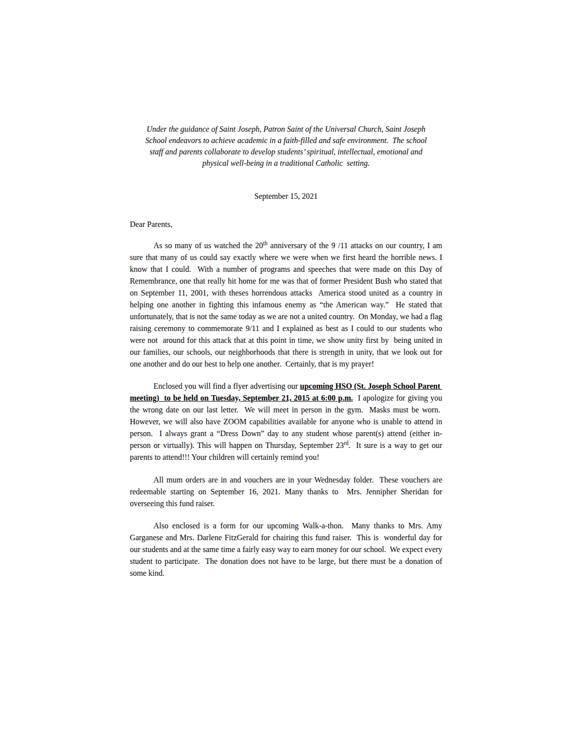Under the guidance of Saint Joseph, Patron Saint of the Universal Church, Saint Joseph School endeavors to achieve academic in a faith-filled and safe environment. The school staff and parents collaborate to develop students’ spiritual, intellectual, emotional and physical well-being in a traditional Catholic setting.
September 15, 2021
Dear Parents,
As so many of us watched the 20th anniversary of the 9 /11 attacks on our country, I am sure that many of us could say exactly where we were when we first heard the horrible news. I know that I could. With a number of programs and speeches that were made on this Day of Remembrance, one that really hit home for me was that of former President Bush who stated that on September 11, 2001, with theses horrendous attacks America stood united as a country in helping one another in fighting this infamous enemy as “the American way.” He stated that unfortunately, that is not the same today as we are not a united country. On Monday, we had a flag raising ceremony to commemorate 9/11 and I explained as best as I could to our students who were not around for this attack that at this point in time, we show unity first by being united in our families, our schools, our neighborhoods that there is strength in unity, that we look out for one another and do our best to help one another. Certainly, that is my prayer!
Enclosed you will find a flyer advertising our upcoming HSO (St. Joseph School Parent meeting) to be held on Tuesday, September 21, 2015 at 6:00 p.m. I apologize for giving you the wrong date on our last letter. We will meet in person in the gym. Masks must be worn. However, we will also have ZOOM capabilities available for anyone who is unable to attend in person. I always grant a “Dress Down” day to any student whose parent(s) attend (either in-person or virtually). This will happen on Thursday, September 23rd. It sure is a way to get our parents to attend!!! Your children will certainly remind you!
All mum orders are in and vouchers are in your Wednesday folder. These vouchers are redeemable starting on September 16, 2021. Many thanks to Mrs. Jennipher Sheridan for overseeing this fund raiser.
Also enclosed is a form for our upcoming Walk-a-thon. Many thanks to Mrs. Amy Garganese and Mrs. Darlene FitzGerald for chairing this fund raiser. This is wonderful day for our students and at the same time a fairly easy way to earn money for our school. We expect every student to participate. The donation does not have to be large, but there must be a donation of some kind.